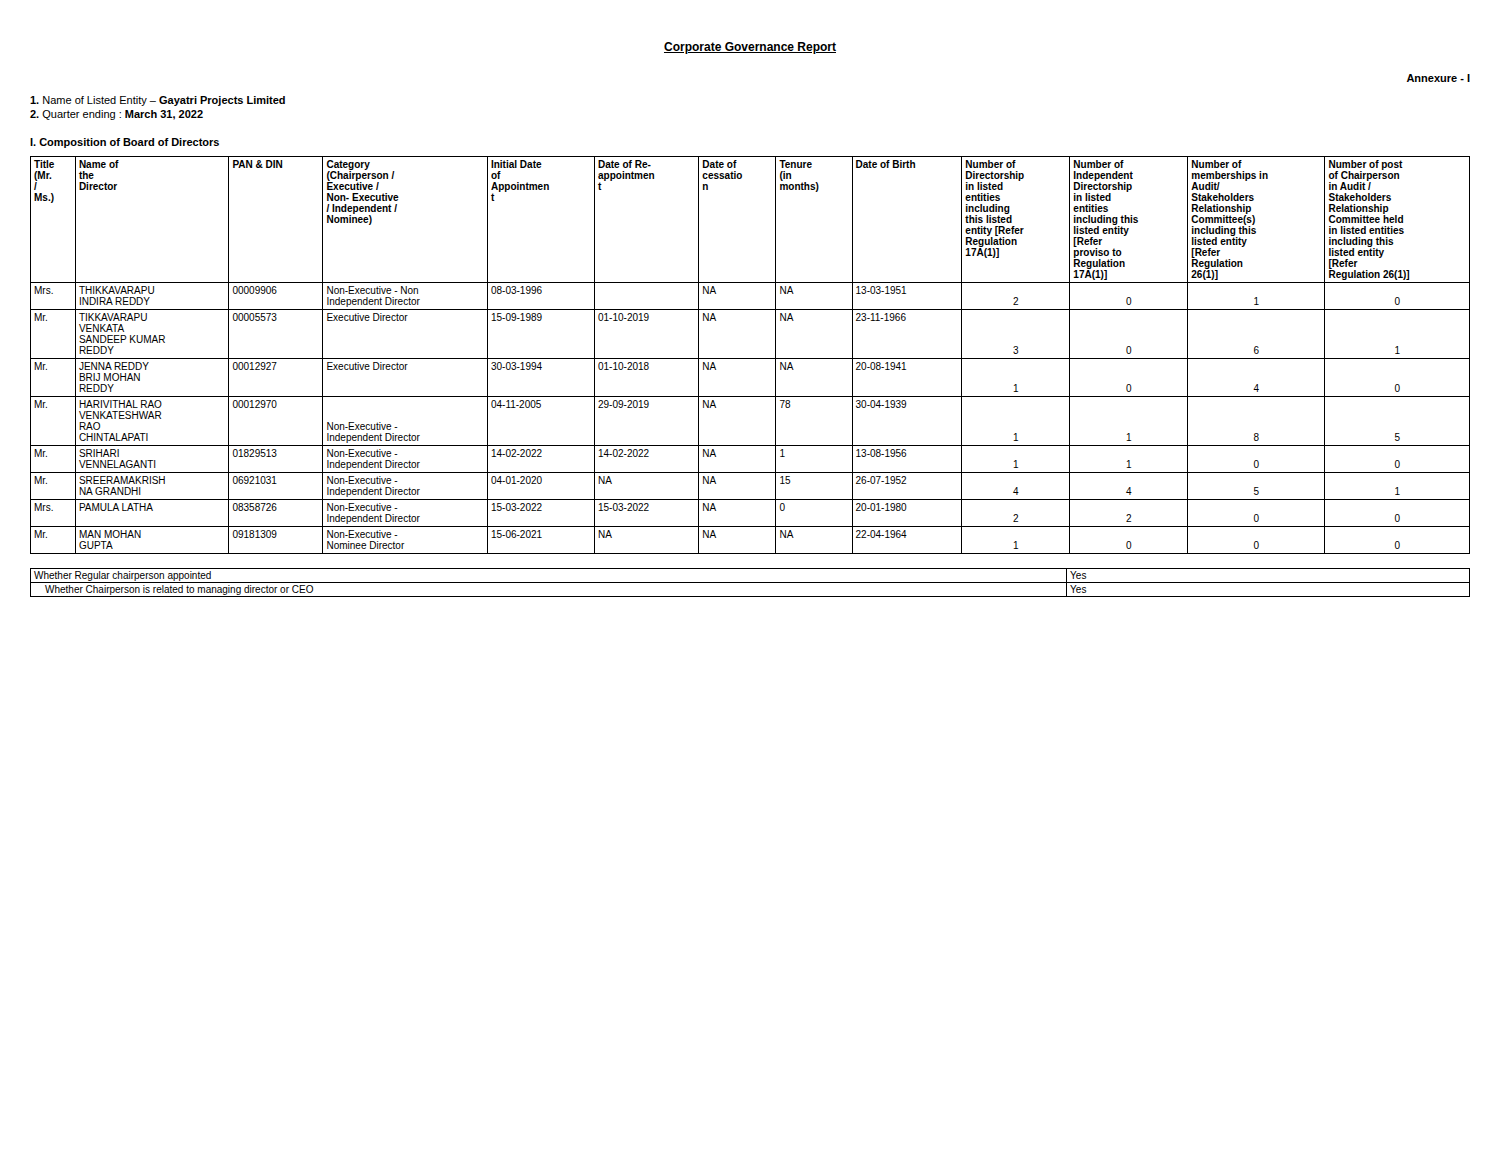Corporate Governance Report
Annexure - I
1. Name of Listed Entity – Gayatri Projects Limited
2. Quarter ending : March 31, 2022
I. Composition of Board of Directors
| Title (Mr. / Ms.) | Name of the Director | PAN & DIN | Category (Chairperson / Executive / Non- Executive / Independent / Nominee) | Initial Date of Appointmen t | Date of Re- appointmen t | Date of cessatio n | Tenure (in months) | Date of Birth | Number of Directorship in listed entities including this listed entity [Refer Regulation 17A(1)] | Number of Independent Directorship in listed entities including this listed entity [Refer proviso to Regulation 17A(1)] | Number of memberships in Audit/ Stakeholders Relationship Committee(s) including this listed entity [Refer Regulation 26(1)] | Number of post of Chairperson in Audit / Stakeholders Relationship Committee held in listed entities including this listed entity [Refer Regulation 26(1)] |
| --- | --- | --- | --- | --- | --- | --- | --- | --- | --- | --- | --- | --- |
| Mrs. | THIKKAVARAPU INDIRA REDDY | 00009906 | Non-Executive - Non Independent Director | 08-03-1996 | | NA | NA | 13-03-1951 | 2 | 0 | 1 | 0 |
| Mr. | TIKKAVARAPU VENKATA SANDEEP KUMAR REDDY | 00005573 | Executive Director | 15-09-1989 | 01-10-2019 | NA | NA | 23-11-1966 | 3 | 0 | 6 | 1 |
| Mr. | JENNA REDDY BRIJ MOHAN REDDY | 00012927 | Executive Director | 30-03-1994 | 01-10-2018 | NA | NA | 20-08-1941 | 1 | 0 | 4 | 0 |
| Mr. | HARIVITHAL RAO VENKATESHWAR RAO CHINTALAPATI | 00012970 | Non-Executive - Independent Director | 04-11-2005 | 29-09-2019 | NA | 78 | 30-04-1939 | 1 | 1 | 8 | 5 |
| Mr. | SRIHARI VENNELAGANTI | 01829513 | Non-Executive - Independent Director | 14-02-2022 | 14-02-2022 | NA | 1 | 13-08-1956 | 1 | 1 | 0 | 0 |
| Mr. | SREERAMAKRISH NA GRANDHI | 06921031 | Non-Executive - Independent Director | 04-01-2020 | NA | NA | 15 | 26-07-1952 | 4 | 4 | 5 | 1 |
| Mrs. | PAMULA LATHA | 08358726 | Non-Executive - Independent Director | 15-03-2022 | 15-03-2022 | NA | 0 | 20-01-1980 | 2 | 2 | 0 | 0 |
| Mr. | MAN MOHAN GUPTA | 09181309 | Non-Executive - Nominee Director | 15-06-2021 | NA | NA | NA | 22-04-1964 | 1 | 0 | 0 | 0 |
| Whether Regular chairperson appointed | Yes |
| Whether Chairperson is related to managing director or CEO | Yes |